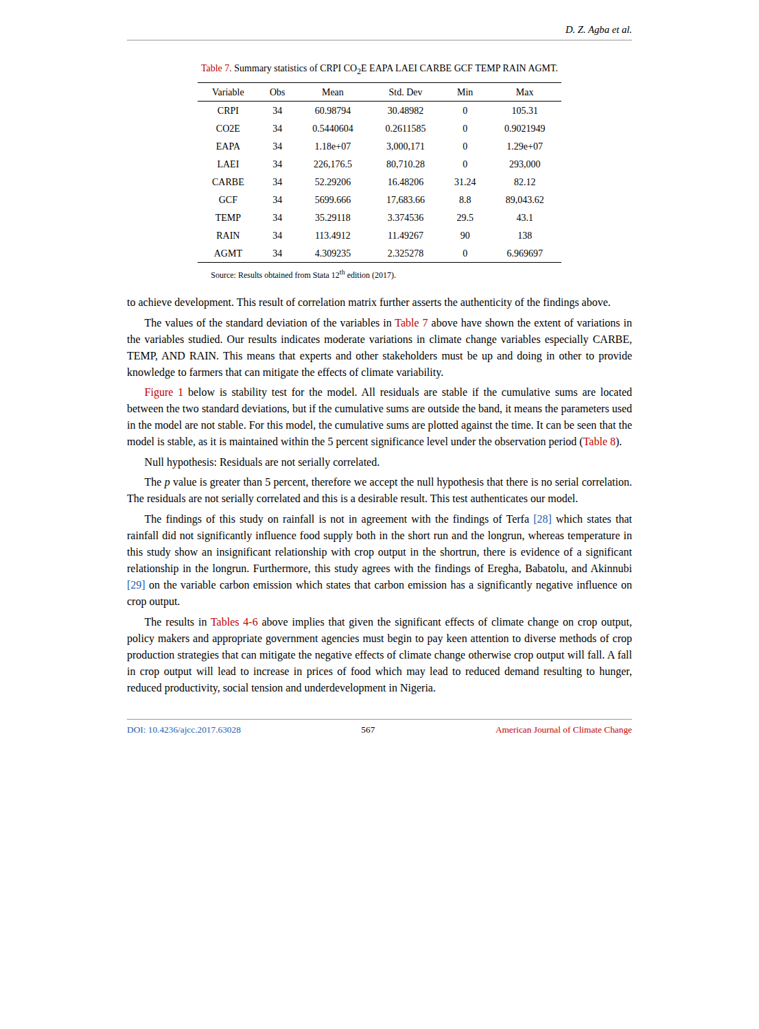D. Z. Agba et al.
Table 7. Summary statistics of CRPI CO2E EAPA LAEI CARBE GCF TEMP RAIN AGMT.
| Variable | Obs | Mean | Std. Dev | Min | Max |
| --- | --- | --- | --- | --- | --- |
| CRPI | 34 | 60.98794 | 30.48982 | 0 | 105.31 |
| CO2E | 34 | 0.5440604 | 0.2611585 | 0 | 0.9021949 |
| EAPA | 34 | 1.18e+07 | 3,000,171 | 0 | 1.29e+07 |
| LAEI | 34 | 226,176.5 | 80,710.28 | 0 | 293,000 |
| CARBE | 34 | 52.29206 | 16.48206 | 31.24 | 82.12 |
| GCF | 34 | 5699.666 | 17,683.66 | 8.8 | 89,043.62 |
| TEMP | 34 | 35.29118 | 3.374536 | 29.5 | 43.1 |
| RAIN | 34 | 113.4912 | 11.49267 | 90 | 138 |
| AGMT | 34 | 4.309235 | 2.325278 | 0 | 6.969697 |
Source: Results obtained from Stata 12th edition (2017).
to achieve development. This result of correlation matrix further asserts the authenticity of the findings above.
The values of the standard deviation of the variables in Table 7 above have shown the extent of variations in the variables studied. Our results indicates moderate variations in climate change variables especially CARBE, TEMP, AND RAIN. This means that experts and other stakeholders must be up and doing in other to provide knowledge to farmers that can mitigate the effects of climate variability.
Figure 1 below is stability test for the model. All residuals are stable if the cumulative sums are located between the two standard deviations, but if the cumulative sums are outside the band, it means the parameters used in the model are not stable. For this model, the cumulative sums are plotted against the time. It can be seen that the model is stable, as it is maintained within the 5 percent significance level under the observation period (Table 8).
Null hypothesis: Residuals are not serially correlated.
The p value is greater than 5 percent, therefore we accept the null hypothesis that there is no serial correlation. The residuals are not serially correlated and this is a desirable result. This test authenticates our model.
The findings of this study on rainfall is not in agreement with the findings of Terfa [28] which states that rainfall did not significantly influence food supply both in the short run and the longrun, whereas temperature in this study show an insignificant relationship with crop output in the shortrun, there is evidence of a significant relationship in the longrun. Furthermore, this study agrees with the findings of Eregha, Babatolu, and Akinnubi [29] on the variable carbon emission which states that carbon emission has a significantly negative influence on crop output.
The results in Tables 4-6 above implies that given the significant effects of climate change on crop output, policy makers and appropriate government agencies must begin to pay keen attention to diverse methods of crop production strategies that can mitigate the negative effects of climate change otherwise crop output will fall. A fall in crop output will lead to increase in prices of food which may lead to reduced demand resulting to hunger, reduced productivity, social tension and underdevelopment in Nigeria.
DOI: 10.4236/ajcc.2017.63028 567 American Journal of Climate Change